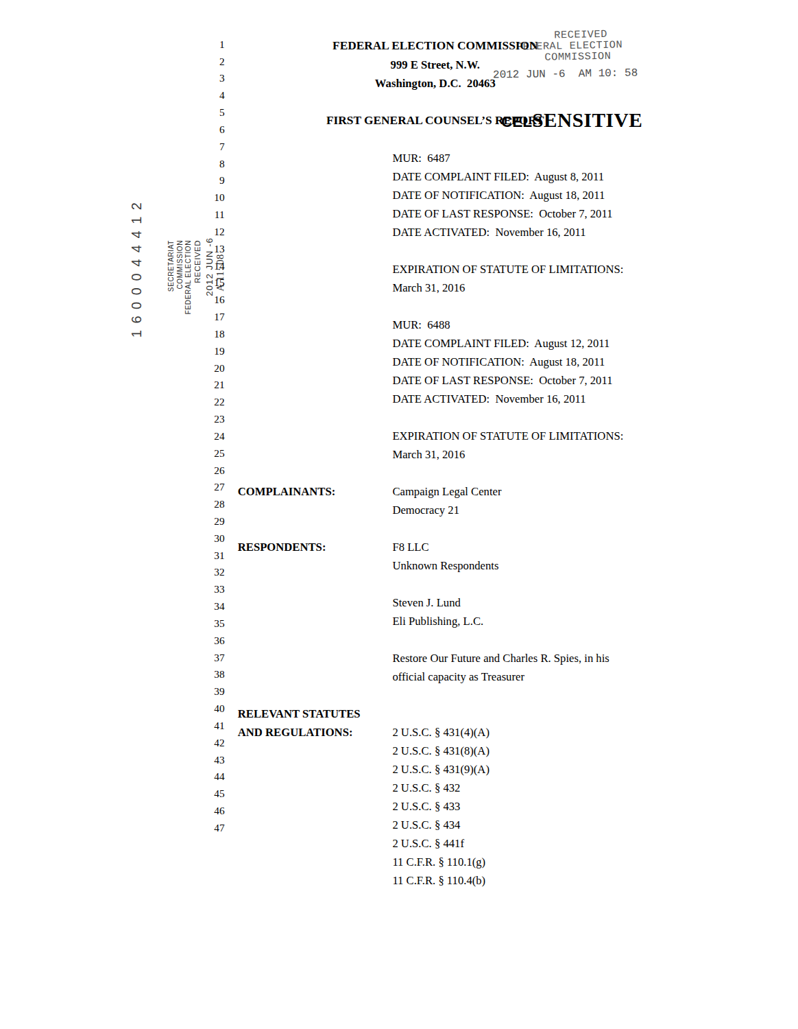RECEIVED
FEDERAL ELECTION
COMMISSION
2012 JUN -6 AM 10: 58
1 6 0 0 0 4 4 4 1 2
SECRETARIAT COMMISSION FEDERAL ELECTION RECEIVED 2012 JUN -6 A 11: 08
CELSENSITIVE
1
2
3
4
5
6
7
8
9
10
11
12
13
14
15
16
17
18
19
20
21
22
23
24
25
26
27
28
29
30
31
32
33
34
35
36
37
38
39
40
41
42
43
44
45
46
47
FEDERAL ELECTION COMMISSION
999 E Street, N.W.
Washington, D.C. 20463
FIRST GENERAL COUNSEL’S REPORT
| | MUR: 6487 |
| | DATE COMPLAINT FILED: August 8, 2011 |
| | DATE OF NOTIFICATION: August 18, 2011 |
| | DATE OF LAST RESPONSE: October 7, 2011 |
| | DATE ACTIVATED: November 16, 2011 |
| | EXPIRATION OF STATUTE OF LIMITATIONS: |
| | March 31, 2016 |
| | MUR: 6488 |
| | DATE COMPLAINT FILED: August 12, 2011 |
| | DATE OF NOTIFICATION: August 18, 2011 |
| | DATE OF LAST RESPONSE: October 7, 2011 |
| | DATE ACTIVATED: November 16, 2011 |
| | EXPIRATION OF STATUTE OF LIMITATIONS: |
| | March 31, 2016 |
| COMPLAINANTS: | Campaign Legal Center |
| | Democracy 21 |
| RESPONDENTS: | F8 LLC |
| | Unknown Respondents |
| | Steven J. Lund |
| | Eli Publishing, L.C. |
| | Restore Our Future and Charles R. Spies, in his |
| | official capacity as Treasurer |
| RELEVANT STATUTES | |
| AND REGULATIONS: | 2 U.S.C. § 431(4)(A) |
| | 2 U.S.C. § 431(8)(A) |
| | 2 U.S.C. § 431(9)(A) |
| | 2 U.S.C. § 432 |
| | 2 U.S.C. § 433 |
| | 2 U.S.C. § 434 |
| | 2 U.S.C. § 441f |
| | 11 C.F.R. § 110.1(g) |
| | 11 C.F.R. § 110.4(b) |